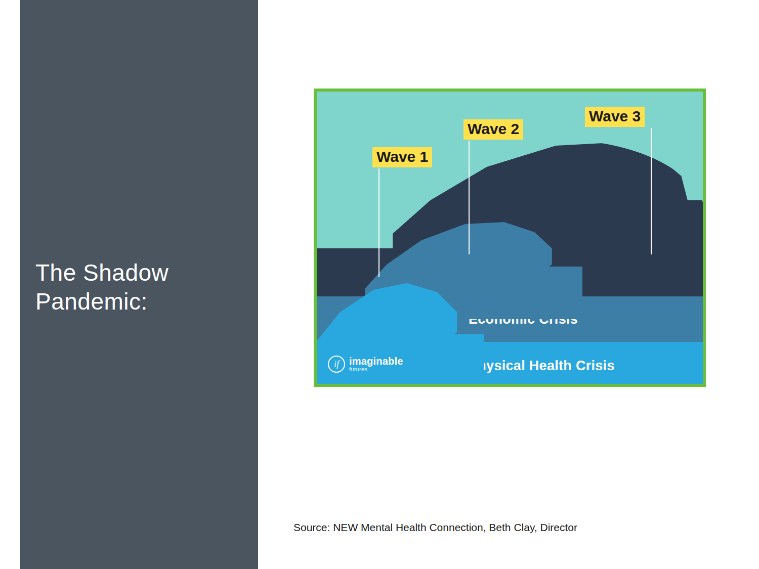The Shadow Pandemic:
Mental Health Crisis
Economic Crisis
Physical Health Crisis
Wave 1
Wave 2
Wave 3
if
imaginable
futures
Source: NEW Mental Health Connection, Beth Clay, Director